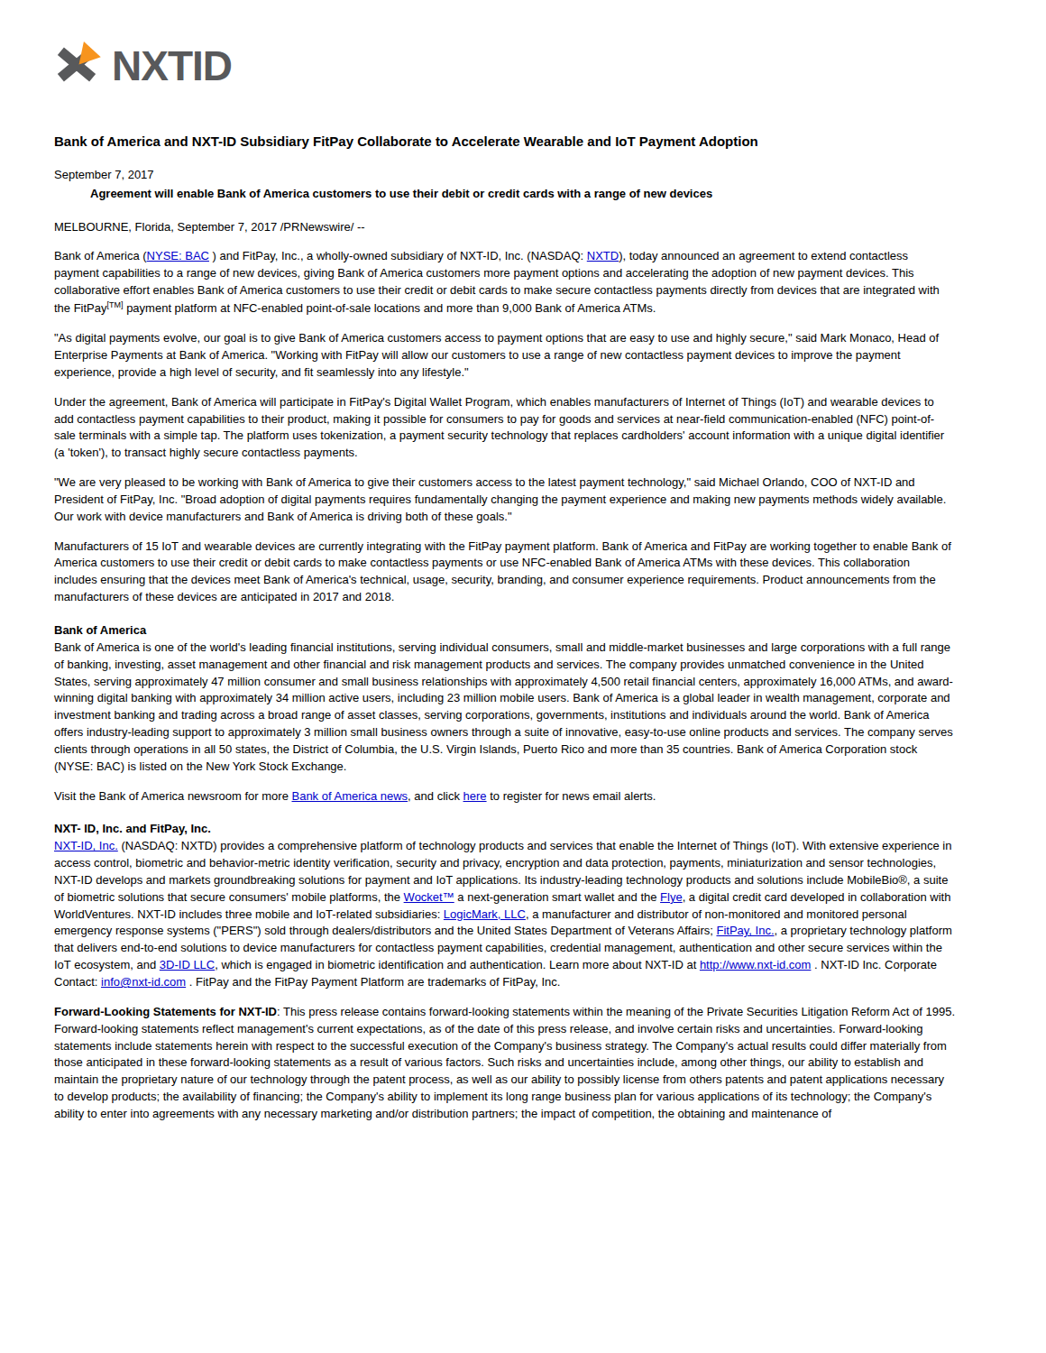NXTID
Bank of America and NXT-ID Subsidiary FitPay Collaborate to Accelerate Wearable and IoT Payment Adoption
September 7, 2017
Agreement will enable Bank of America customers to use their debit or credit cards with a range of new devices
MELBOURNE, Florida, September 7, 2017 /PRNewswire/ --
Bank of America (NYSE: BAC ) and FitPay, Inc., a wholly-owned subsidiary of NXT-ID, Inc. (NASDAQ: NXTD), today announced an agreement to extend contactless payment capabilities to a range of new devices, giving Bank of America customers more payment options and accelerating the adoption of new payment devices. This collaborative effort enables Bank of America customers to use their credit or debit cards to make secure contactless payments directly from devices that are integrated with the FitPay[TM] payment platform at NFC-enabled point-of-sale locations and more than 9,000 Bank of America ATMs.
"As digital payments evolve, our goal is to give Bank of America customers access to payment options that are easy to use and highly secure," said Mark Monaco, Head of Enterprise Payments at Bank of America. "Working with FitPay will allow our customers to use a range of new contactless payment devices to improve the payment experience, provide a high level of security, and fit seamlessly into any lifestyle."
Under the agreement, Bank of America will participate in FitPay's Digital Wallet Program, which enables manufacturers of Internet of Things (IoT) and wearable devices to add contactless payment capabilities to their product, making it possible for consumers to pay for goods and services at near-field communication-enabled (NFC) point-of-sale terminals with a simple tap. The platform uses tokenization, a payment security technology that replaces cardholders' account information with a unique digital identifier (a 'token'), to transact highly secure contactless payments.
"We are very pleased to be working with Bank of America to give their customers access to the latest payment technology," said Michael Orlando, COO of NXT-ID and President of FitPay, Inc. "Broad adoption of digital payments requires fundamentally changing the payment experience and making new payments methods widely available. Our work with device manufacturers and Bank of America is driving both of these goals."
Manufacturers of 15 IoT and wearable devices are currently integrating with the FitPay payment platform. Bank of America and FitPay are working together to enable Bank of America customers to use their credit or debit cards to make contactless payments or use NFC-enabled Bank of America ATMs with these devices. This collaboration includes ensuring that the devices meet Bank of America's technical, usage, security, branding, and consumer experience requirements. Product announcements from the manufacturers of these devices are anticipated in 2017 and 2018.
Bank of America
Bank of America is one of the world's leading financial institutions, serving individual consumers, small and middle-market businesses and large corporations with a full range of banking, investing, asset management and other financial and risk management products and services. The company provides unmatched convenience in the United States, serving approximately 47 million consumer and small business relationships with approximately 4,500 retail financial centers, approximately 16,000 ATMs, and award-winning digital banking with approximately 34 million active users, including 23 million mobile users. Bank of America is a global leader in wealth management, corporate and investment banking and trading across a broad range of asset classes, serving corporations, governments, institutions and individuals around the world. Bank of America offers industry-leading support to approximately 3 million small business owners through a suite of innovative, easy-to-use online products and services. The company serves clients through operations in all 50 states, the District of Columbia, the U.S. Virgin Islands, Puerto Rico and more than 35 countries. Bank of America Corporation stock (NYSE: BAC) is listed on the New York Stock Exchange.
Visit the Bank of America newsroom for more Bank of America news, and click here to register for news email alerts.
NXT- ID, Inc. and FitPay, Inc.
NXT-ID, Inc. (NASDAQ: NXTD) provides a comprehensive platform of technology products and services that enable the Internet of Things (IoT). With extensive experience in access control, biometric and behavior-metric identity verification, security and privacy, encryption and data protection, payments, miniaturization and sensor technologies, NXT-ID develops and markets groundbreaking solutions for payment and IoT applications. Its industry-leading technology products and solutions include MobileBio®, a suite of biometric solutions that secure consumers' mobile platforms, the Wocket™ a next-generation smart wallet and the Flye, a digital credit card developed in collaboration with WorldVentures. NXT-ID includes three mobile and IoT-related subsidiaries: LogicMark, LLC, a manufacturer and distributor of non-monitored and monitored personal emergency response systems ("PERS") sold through dealers/distributors and the United States Department of Veterans Affairs; FitPay, Inc., a proprietary technology platform that delivers end-to-end solutions to device manufacturers for contactless payment capabilities, credential management, authentication and other secure services within the IoT ecosystem, and 3D-ID LLC, which is engaged in biometric identification and authentication. Learn more about NXT-ID at http://www.nxt-id.com . NXT-ID Inc. Corporate Contact: info@nxt-id.com . FitPay and the FitPay Payment Platform are trademarks of FitPay, Inc.
Forward-Looking Statements for NXT-ID: This press release contains forward-looking statements within the meaning of the Private Securities Litigation Reform Act of 1995. Forward-looking statements reflect management's current expectations, as of the date of this press release, and involve certain risks and uncertainties. Forward-looking statements include statements herein with respect to the successful execution of the Company's business strategy. The Company's actual results could differ materially from those anticipated in these forward-looking statements as a result of various factors. Such risks and uncertainties include, among other things, our ability to establish and maintain the proprietary nature of our technology through the patent process, as well as our ability to possibly license from others patents and patent applications necessary to develop products; the availability of financing; the Company's ability to implement its long range business plan for various applications of its technology; the Company's ability to enter into agreements with any necessary marketing and/or distribution partners; the impact of competition, the obtaining and maintenance of